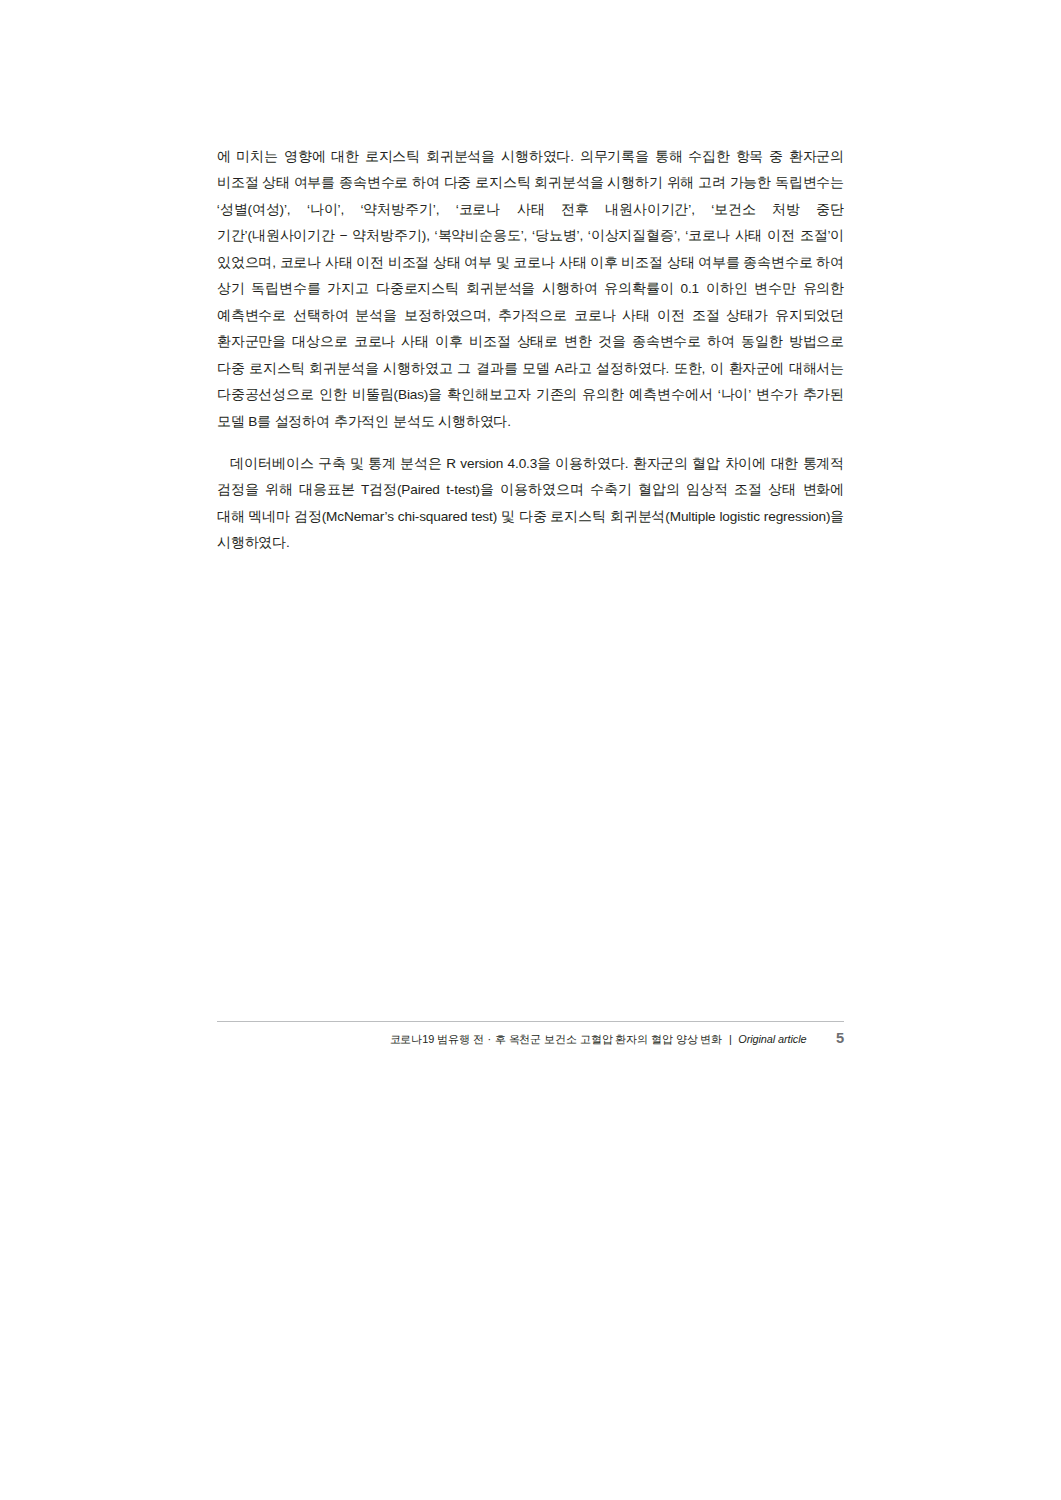에 미치는 영향에 대한 로지스틱 회귀분석을 시행하였다. 의무기록을 통해 수집한 항목 중 환자군의 비조절 상태 여부를 종속변수로 하여 다중 로지스틱 회귀분석을 시행하기 위해 고려 가능한 독립변수는 ‘성별(여성)’, ‘나이’, ‘약처방주기’, ‘코로나 사태 전후 내원사이기간’, ‘보건소 처방 중단 기간’(내원사이기간 − 약처방주기), ‘복약비순응도’, ‘당뇨병’, ‘이상지질혈증’, ‘코로나 사태 이전 조절’이 있었으며, 코로나 사태 이전 비조절 상태 여부 및 코로나 사태 이후 비조절 상태 여부를 종속변수로 하여 상기 독립변수를 가지고 다중로지스틱 회귀분석을 시행하여 유의확률이 0.1 이하인 변수만 유의한 예측변수로 선택하여 분석을 보정하였으며, 추가적으로 코로나 사태 이전 조절 상태가 유지되었던 환자군만을 대상으로 코로나 사태 이후 비조절 상태로 변한 것을 종속변수로 하여 동일한 방법으로 다중 로지스틱 회귀분석을 시행하였고 그 결과를 모델 A라고 설정하였다. 또한, 이 환자군에 대해서는 다중공선성으로 인한 비뚤림(Bias)을 확인해보고자 기존의 유의한 예측변수에서 ‘나이’ 변수가 추가된 모델 B를 설정하여 추가적인 분석도 시행하였다.
데이터베이스 구축 및 통계 분석은 R version 4.0.3을 이용하였다. 환자군의 혈압 차이에 대한 통계적 검정을 위해 대응표본 T검정(Paired t-test)을 이용하였으며 수축기 혈압의 임상적 조절 상태 변화에 대해 멕네마 검정(McNemar’s chi-squared test) 및 다중 로지스틱 회귀분석(Multiple logistic regression)을 시행하였다.
코로나19 범유행 전·후 옥천군 보건소 고혈압 환자의 혈압 양상 변화 | Original article 5